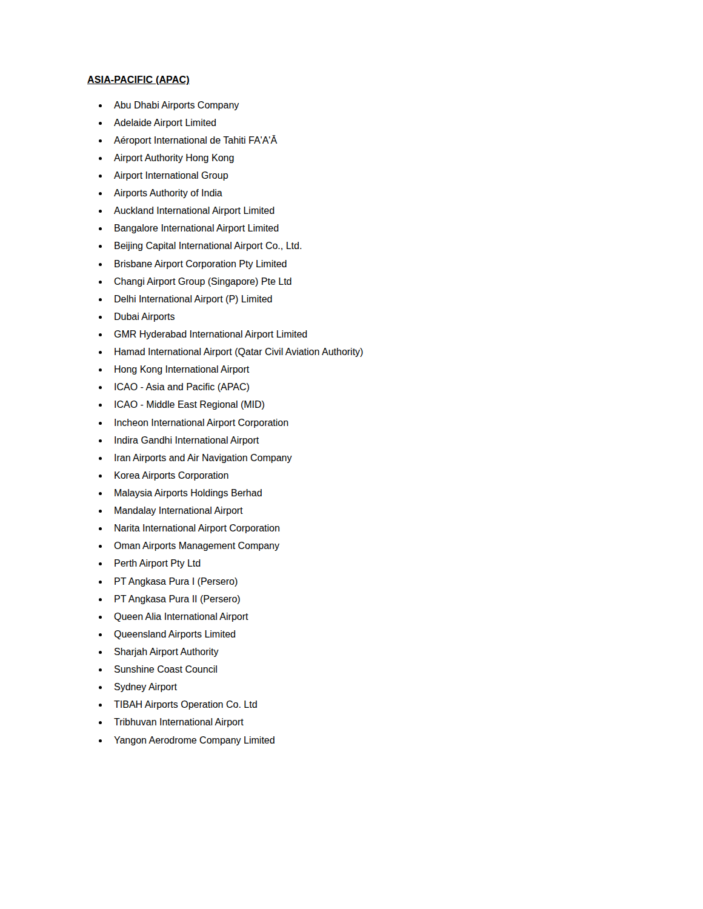ASIA-PACIFIC (APAC)
Abu Dhabi Airports Company
Adelaide Airport Limited
Aéroport International de Tahiti FA'A'Ā
Airport Authority Hong Kong
Airport International Group
Airports Authority of India
Auckland International Airport Limited
Bangalore International Airport Limited
Beijing Capital International Airport Co., Ltd.
Brisbane Airport Corporation Pty Limited
Changi Airport Group (Singapore) Pte Ltd
Delhi International Airport (P) Limited
Dubai Airports
GMR Hyderabad International Airport Limited
Hamad International Airport (Qatar Civil Aviation Authority)
Hong Kong International Airport
ICAO - Asia and Pacific (APAC)
ICAO - Middle East Regional (MID)
Incheon International Airport Corporation
Indira Gandhi International Airport
Iran Airports and Air Navigation Company
Korea Airports Corporation
Malaysia Airports Holdings Berhad
Mandalay International Airport
Narita International Airport Corporation
Oman Airports Management Company
Perth Airport Pty Ltd
PT Angkasa Pura I (Persero)
PT Angkasa Pura II (Persero)
Queen Alia International Airport
Queensland Airports Limited
Sharjah Airport Authority
Sunshine Coast Council
Sydney Airport
TIBAH Airports Operation Co. Ltd
Tribhuvan International Airport
Yangon Aerodrome Company Limited